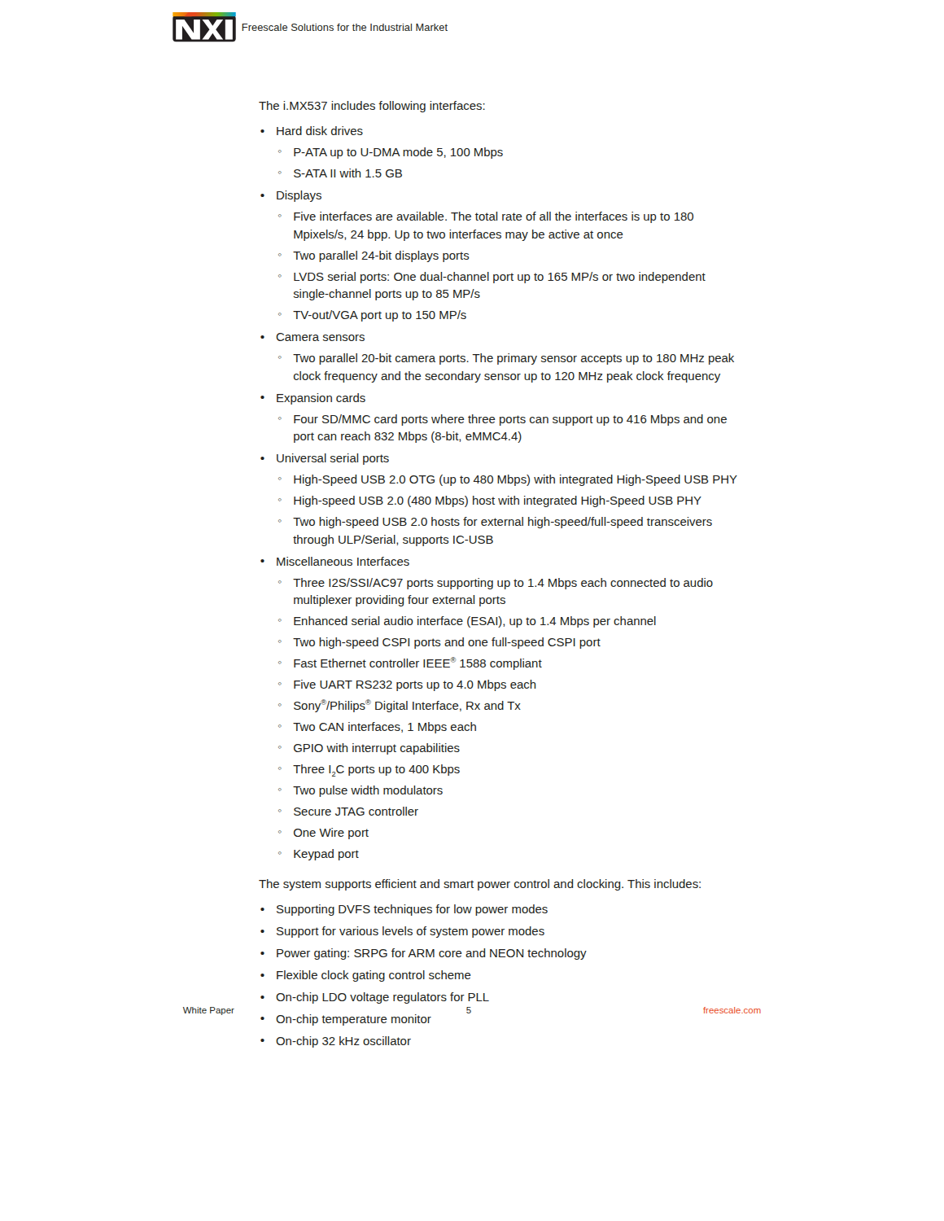Freescale Solutions for the Industrial Market
The i.MX537 includes following interfaces:
Hard disk drives
P-ATA up to U-DMA mode 5, 100 Mbps
S-ATA II with 1.5 GB
Displays
Five interfaces are available. The total rate of all the interfaces is up to 180 Mpixels/s, 24 bpp. Up to two interfaces may be active at once
Two parallel 24-bit displays ports
LVDS serial ports: One dual-channel port up to 165 MP/s or two independent single-channel ports up to 85 MP/s
TV-out/VGA port up to 150 MP/s
Camera sensors
Two parallel 20-bit camera ports. The primary sensor accepts up to 180 MHz peak clock frequency and the secondary sensor up to 120 MHz peak clock frequency
Expansion cards
Four SD/MMC card ports where three ports can support up to 416 Mbps and one port can reach 832 Mbps (8-bit, eMMC4.4)
Universal serial ports
High-Speed USB 2.0 OTG (up to 480 Mbps) with integrated High-Speed USB PHY
High-speed USB 2.0 (480 Mbps) host with integrated High-Speed USB PHY
Two high-speed USB 2.0 hosts for external high-speed/full-speed transceivers through ULP/Serial, supports IC-USB
Miscellaneous Interfaces
Three I2S/SSI/AC97 ports supporting up to 1.4 Mbps each connected to audio multiplexer providing four external ports
Enhanced serial audio interface (ESAI), up to 1.4 Mbps per channel
Two high-speed CSPI ports and one full-speed CSPI port
Fast Ethernet controller IEEE® 1588 compliant
Five UART RS232 ports up to 4.0 Mbps each
Sony®/Philips® Digital Interface, Rx and Tx
Two CAN interfaces, 1 Mbps each
GPIO with interrupt capabilities
Three I2 C ports up to 400 Kbps
Two pulse width modulators
Secure JTAG controller
One Wire port
Keypad port
The system supports efficient and smart power control and clocking. This includes:
Supporting DVFS techniques for low power modes
Support for various levels of system power modes
Power gating: SRPG for ARM core and NEON technology
Flexible clock gating control scheme
On-chip LDO voltage regulators for PLL
On-chip temperature monitor
On-chip 32 kHz oscillator
White Paper
5
freescale.com